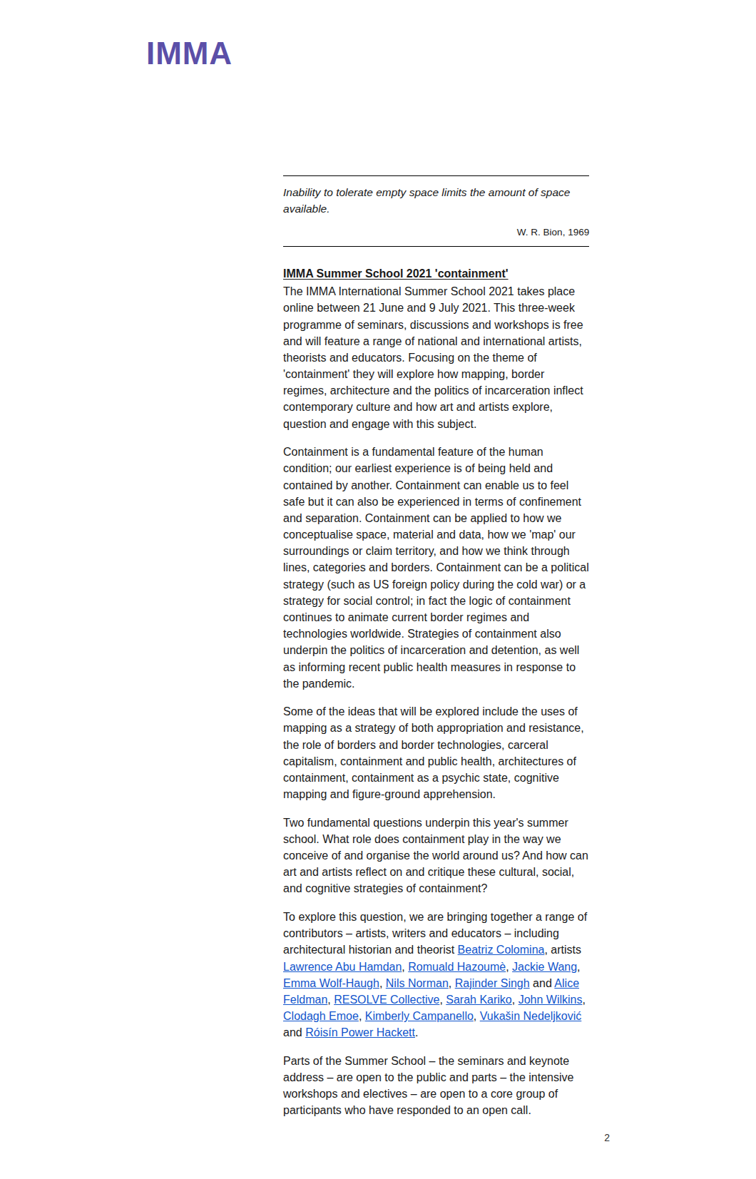IMMA
Inability to tolerate empty space limits the amount of space available.
W. R. Bion, 1969
IMMA Summer School 2021 'containment'
The IMMA International Summer School 2021 takes place online between 21 June and 9 July 2021. This three-week programme of seminars, discussions and workshops is free and will feature a range of national and international artists, theorists and educators. Focusing on the theme of 'containment' they will explore how mapping, border regimes, architecture and the politics of incarceration inflect contemporary culture and how art and artists explore, question and engage with this subject.
Containment is a fundamental feature of the human condition; our earliest experience is of being held and contained by another. Containment can enable us to feel safe but it can also be experienced in terms of confinement and separation. Containment can be applied to how we conceptualise space, material and data, how we 'map' our surroundings or claim territory, and how we think through lines, categories and borders. Containment can be a political strategy (such as US foreign policy during the cold war) or a strategy for social control; in fact the logic of containment continues to animate current border regimes and technologies worldwide. Strategies of containment also underpin the politics of incarceration and detention, as well as informing recent public health measures in response to the pandemic.
Some of the ideas that will be explored include the uses of mapping as a strategy of both appropriation and resistance, the role of borders and border technologies, carceral capitalism, containment and public health, architectures of containment, containment as a psychic state, cognitive mapping and figure-ground apprehension.
Two fundamental questions underpin this year's summer school. What role does containment play in the way we conceive of and organise the world around us? And how can art and artists reflect on and critique these cultural, social, and cognitive strategies of containment?
To explore this question, we are bringing together a range of contributors – artists, writers and educators – including architectural historian and theorist Beatriz Colomina, artists Lawrence Abu Hamdan, Romuald Hazoumè, Jackie Wang, Emma Wolf-Haugh, Nils Norman, Rajinder Singh and Alice Feldman, RESOLVE Collective, Sarah Kariko, John Wilkins, Clodagh Emoe, Kimberly Campanello, Vukašin Nedeljković and Róisín Power Hackett.
Parts of the Summer School – the seminars and keynote address – are open to the public and parts – the intensive workshops and electives – are open to a core group of participants who have responded to an open call.
2